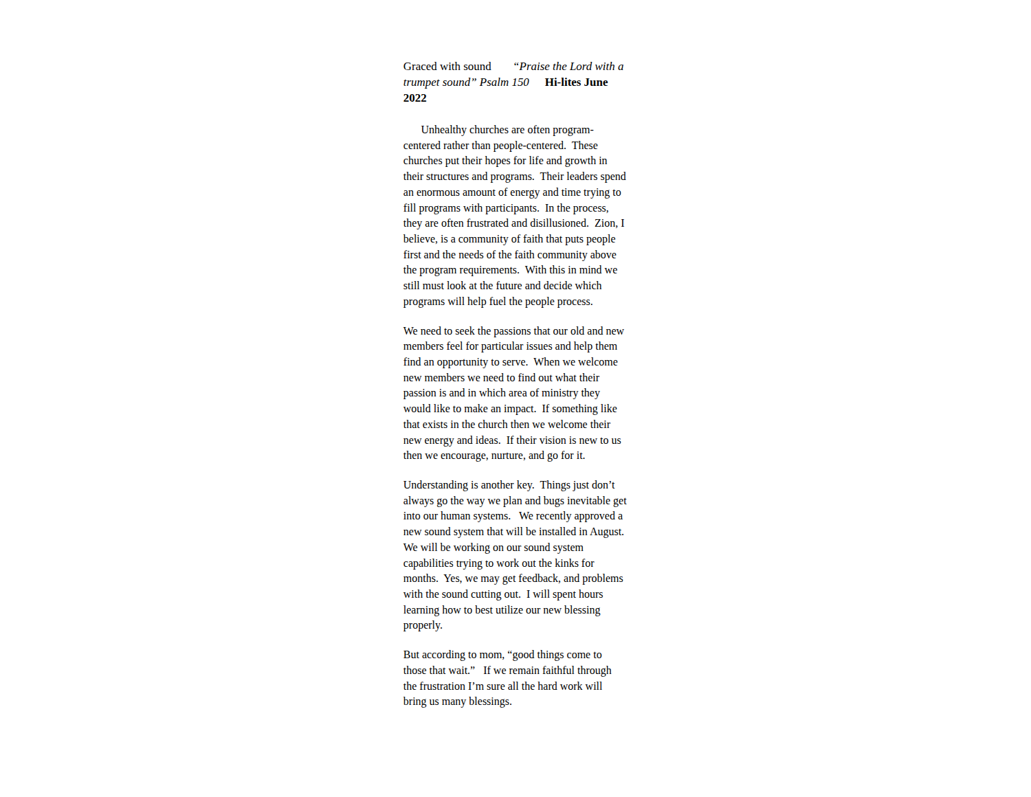Graced with sound “Praise the Lord with a trumpet sound” Psalm 150 Hi-lites June 2022
Unhealthy churches are often program-centered rather than people-centered. These churches put their hopes for life and growth in their structures and programs. Their leaders spend an enormous amount of energy and time trying to fill programs with participants. In the process, they are often frustrated and disillusioned. Zion, I believe, is a community of faith that puts people first and the needs of the faith community above the program requirements. With this in mind we still must look at the future and decide which programs will help fuel the people process.
We need to seek the passions that our old and new members feel for particular issues and help them find an opportunity to serve. When we welcome new members we need to find out what their passion is and in which area of ministry they would like to make an impact. If something like that exists in the church then we welcome their new energy and ideas. If their vision is new to us then we encourage, nurture, and go for it.
Understanding is another key. Things just don’t always go the way we plan and bugs inevitable get into our human systems. We recently approved a new sound system that will be installed in August. We will be working on our sound system capabilities trying to work out the kinks for months. Yes, we may get feedback, and problems with the sound cutting out. I will spent hours learning how to best utilize our new blessing properly.
But according to mom, “good things come to those that wait.” If we remain faithful through the frustration I’m sure all the hard work will bring us many blessings.